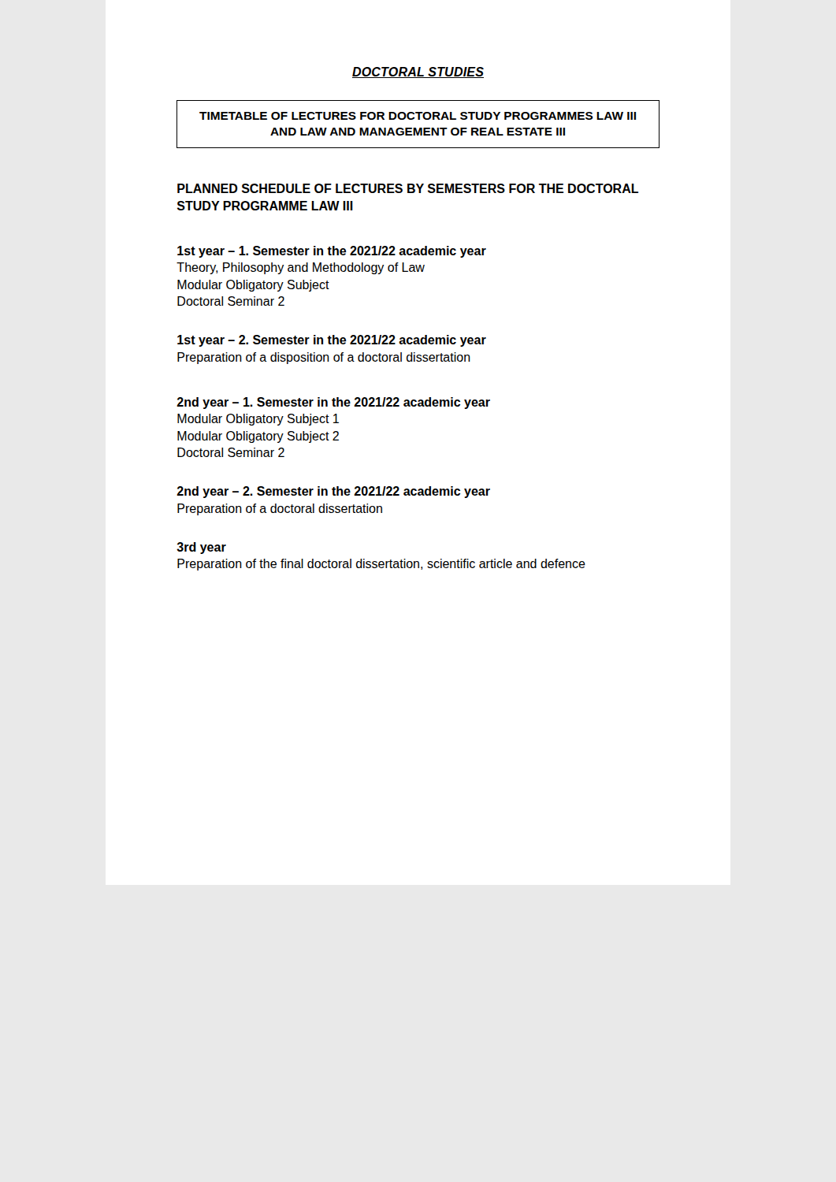DOCTORAL STUDIES
TIMETABLE OF LECTURES FOR DOCTORAL STUDY PROGRAMMES LAW III AND LAW AND MANAGEMENT OF REAL ESTATE III
PLANNED SCHEDULE OF LECTURES BY SEMESTERS FOR THE DOCTORAL STUDY PROGRAMME LAW III
1st year – 1. Semester in the 2021/22 academic year
Theory, Philosophy and Methodology of Law
Modular Obligatory Subject
Doctoral Seminar 2
1st year – 2. Semester in the 2021/22 academic year
Preparation of a disposition of a doctoral dissertation
2nd year – 1. Semester in the 2021/22 academic year
Modular Obligatory Subject 1
Modular Obligatory Subject 2
Doctoral Seminar 2
2nd year – 2. Semester in the 2021/22 academic year
Preparation of a doctoral dissertation
3rd year
Preparation of the final doctoral dissertation, scientific article and defence